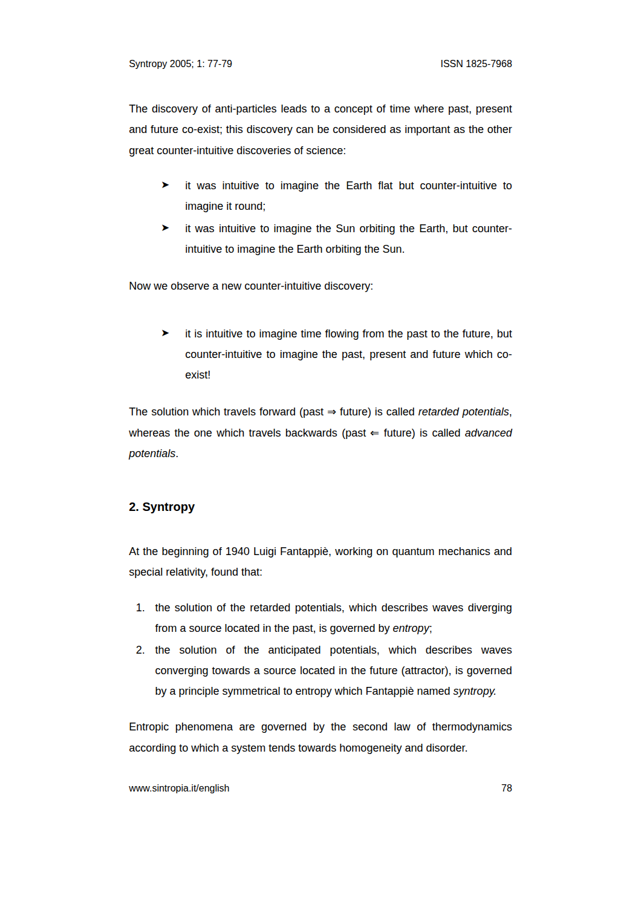Syntropy 2005; 1: 77-79 ISSN 1825-7968
The discovery of anti-particles leads to a concept of time where past, present and future co-exist; this discovery can be considered as important as the other great counter-intuitive discoveries of science:
it was intuitive to imagine the Earth flat but counter-intuitive to imagine it round;
it was intuitive to imagine the Sun orbiting the Earth, but counter-intuitive to imagine the Earth orbiting the Sun.
Now we observe a new counter-intuitive discovery:
it is intuitive to imagine time flowing from the past to the future, but counter-intuitive to imagine the past, present and future which co-exist!
The solution which travels forward (past ⇒ future) is called retarded potentials, whereas the one which travels backwards (past ⇐ future) is called advanced potentials.
2. Syntropy
At the beginning of 1940 Luigi Fantappiè, working on quantum mechanics and special relativity, found that:
the solution of the retarded potentials, which describes waves diverging from a source located in the past, is governed by entropy;
the solution of the anticipated potentials, which describes waves converging towards a source located in the future (attractor), is governed by a principle symmetrical to entropy which Fantappiè named syntropy.
Entropic phenomena are governed by the second law of thermodynamics according to which a system tends towards homogeneity and disorder.
www.sintropia.it/english 78